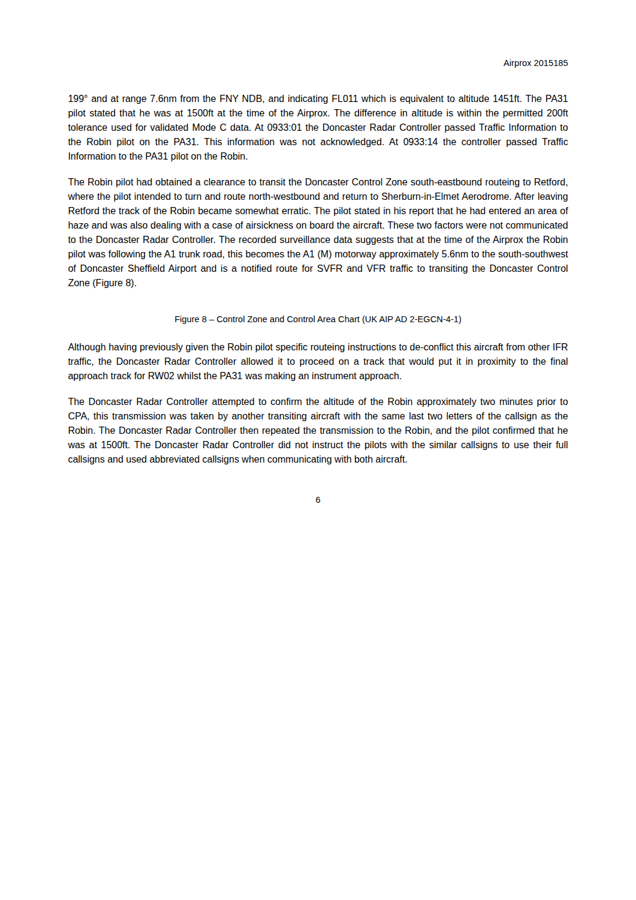Airprox 2015185
199° and at range 7.6nm from the FNY NDB, and indicating FL011 which is equivalent to altitude 1451ft. The PA31 pilot stated that he was at 1500ft at the time of the Airprox. The difference in altitude is within the permitted 200ft tolerance used for validated Mode C data. At 0933:01 the Doncaster Radar Controller passed Traffic Information to the Robin pilot on the PA31. This information was not acknowledged. At 0933:14 the controller passed Traffic Information to the PA31 pilot on the Robin.
The Robin pilot had obtained a clearance to transit the Doncaster Control Zone south-eastbound routeing to Retford, where the pilot intended to turn and route north-westbound and return to Sherburn-in-Elmet Aerodrome. After leaving Retford the track of the Robin became somewhat erratic. The pilot stated in his report that he had entered an area of haze and was also dealing with a case of airsickness on board the aircraft. These two factors were not communicated to the Doncaster Radar Controller. The recorded surveillance data suggests that at the time of the Airprox the Robin pilot was following the A1 trunk road, this becomes the A1 (M) motorway approximately 5.6nm to the south-southwest of Doncaster Sheffield Airport and is a notified route for SVFR and VFR traffic to transiting the Doncaster Control Zone (Figure 8).
Figure 8 – Control Zone and Control Area Chart (UK AIP AD 2-EGCN-4-1)
Although having previously given the Robin pilot specific routeing instructions to de-conflict this aircraft from other IFR traffic, the Doncaster Radar Controller allowed it to proceed on a track that would put it in proximity to the final approach track for RW02 whilst the PA31 was making an instrument approach.
The Doncaster Radar Controller attempted to confirm the altitude of the Robin approximately two minutes prior to CPA, this transmission was taken by another transiting aircraft with the same last two letters of the callsign as the Robin. The Doncaster Radar Controller then repeated the transmission to the Robin, and the pilot confirmed that he was at 1500ft. The Doncaster Radar Controller did not instruct the pilots with the similar callsigns to use their full callsigns and used abbreviated callsigns when communicating with both aircraft.
6